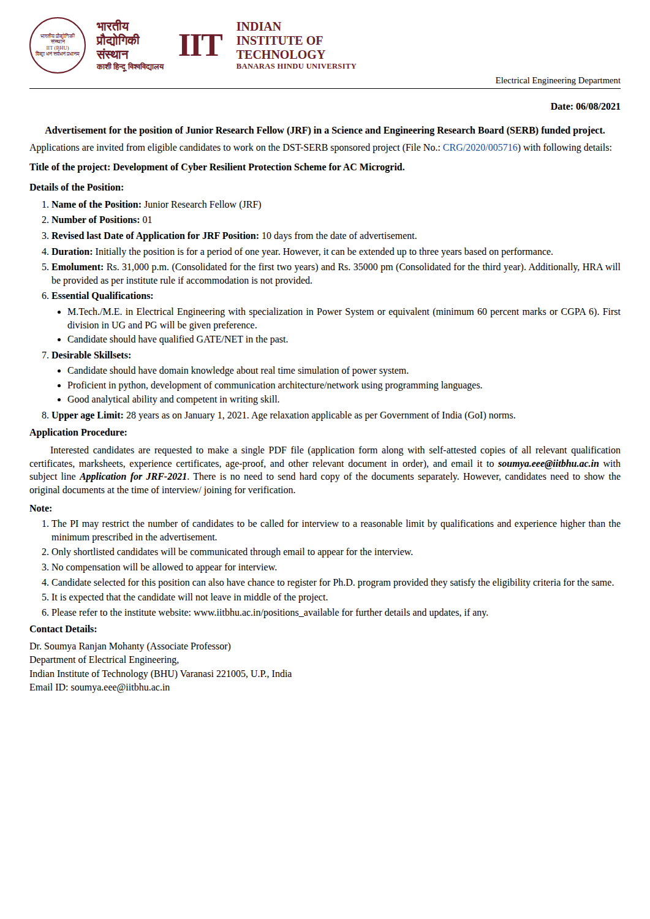भारतीय प्रौद्योगिकी संस्थान
IIT (BHU)
विद्या धनं सर्वधनं प्रधानम्
भारतीय
प्रौद्योगिकी
संस्थानकाशी हिन्दू विश्वविद्यालय
IIT
INDIAN
INSTITUTE OF
TECHNOLOGYBANARAS HINDU UNIVERSITY
Electrical Engineering Department
Date: 06/08/2021
Advertisement for the position of Junior Research Fellow (JRF) in a Science and Engineering Research Board (SERB) funded project.
Applications are invited from eligible candidates to work on the DST-SERB sponsored project (File No.: CRG/2020/005716) with following details:
Title of the project: Development of Cyber Resilient Protection Scheme for AC Microgrid.
Details of the Position:
Name of the Position: Junior Research Fellow (JRF)
Number of Positions: 01
Revised last Date of Application for JRF Position: 10 days from the date of advertisement.
Duration: Initially the position is for a period of one year. However, it can be extended up to three years based on performance.
Emolument: Rs. 31,000 p.m. (Consolidated for the first two years) and Rs. 35000 pm (Consolidated for the third year). Additionally, HRA will be provided as per institute rule if accommodation is not provided.
Essential Qualifications:
M.Tech./M.E. in Electrical Engineering with specialization in Power System or equivalent (minimum 60 percent marks or CGPA 6). First division in UG and PG will be given preference.
Candidate should have qualified GATE/NET in the past.
Desirable Skillsets:
Candidate should have domain knowledge about real time simulation of power system.
Proficient in python, development of communication architecture/network using programming languages.
Good analytical ability and competent in writing skill.
Upper age Limit: 28 years as on January 1, 2021. Age relaxation applicable as per Government of India (GoI) norms.
Application Procedure:
Interested candidates are requested to make a single PDF file (application form along with self-attested copies of all relevant qualification certificates, marksheets, experience certificates, age-proof, and other relevant document in order), and email it to soumya.eee@iitbhu.ac.in with subject line Application for JRF-2021. There is no need to send hard copy of the documents separately. However, candidates need to show the original documents at the time of interview/ joining for verification.
Note:
The PI may restrict the number of candidates to be called for interview to a reasonable limit by qualifications and experience higher than the minimum prescribed in the advertisement.
Only shortlisted candidates will be communicated through email to appear for the interview.
No compensation will be allowed to appear for interview.
Candidate selected for this position can also have chance to register for Ph.D. program provided they satisfy the eligibility criteria for the same.
It is expected that the candidate will not leave in middle of the project.
Please refer to the institute website: www.iitbhu.ac.in/positions_available for further details and updates, if any.
Contact Details:
Dr. Soumya Ranjan Mohanty (Associate Professor)
Department of Electrical Engineering,
Indian Institute of Technology (BHU) Varanasi 221005, U.P., India
Email ID: soumya.eee@iitbhu.ac.in